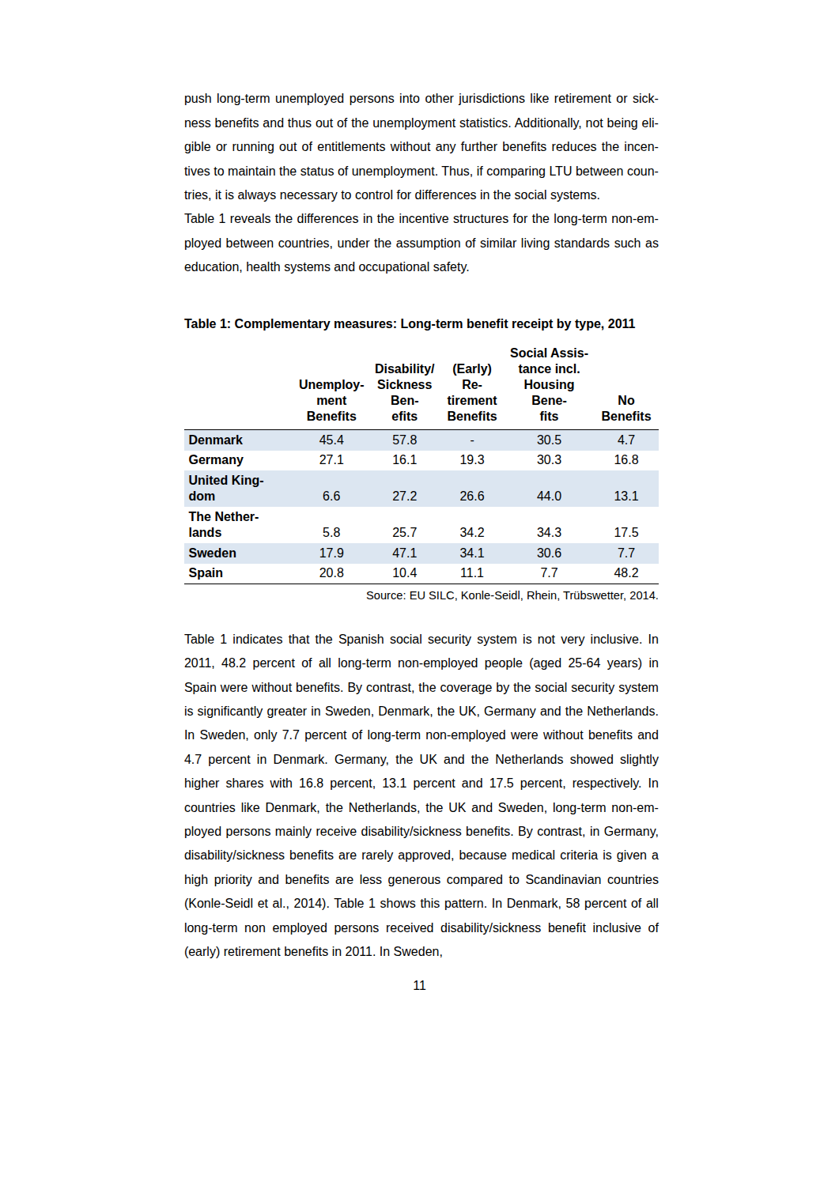push long-term unemployed persons into other jurisdictions like retirement or sickness bene­fits and thus out of the unemployment statistics. Additionally, not being eligible or running out of entitlements without any further benefits reduces the incentives to maintain the status of unemployment. Thus, if comparing LTU between countries, it is always necessary to control for differences in the social systems.
Table 1 reveals the differences in the incentive structures for the long-term non-employed between countries, under the assumption of similar living standards such as education, health systems and occupational safety.
Table 1: Complementary measures: Long-term benefit receipt by type, 2011
| | Unemploy- ment Benefits | Disability/ Sickness Ben- efits | (Early) Re- tirement Benefits | Social Assis- tance incl. Housing Bene- fits | No Benefits |
| --- | --- | --- | --- | --- | --- |
| Denmark | 45.4 | 57.8 | - | 30.5 | 4.7 |
| Germany | 27.1 | 16.1 | 19.3 | 30.3 | 16.8 |
| United King- dom | 6.6 | 27.2 | 26.6 | 44.0 | 13.1 |
| The Nether- lands | 5.8 | 25.7 | 34.2 | 34.3 | 17.5 |
| Sweden | 17.9 | 47.1 | 34.1 | 30.6 | 7.7 |
| Spain | 20.8 | 10.4 | 11.1 | 7.7 | 48.2 |
Source: EU SILC, Konle-Seidl, Rhein, Trübswetter, 2014.
Table 1 indicates that the Spanish social security system is not very inclusive. In 2011, 48.2 percent of all long-term non-employed people (aged 25-64 years) in Spain were without ben­efits. By contrast, the coverage by the social security system is significantly greater in Sweden, Denmark, the UK, Germany and the Netherlands. In Sweden, only 7.7 percent of long-term non-employed were without benefits and 4.7 percent in Denmark. Germany, the UK and the Netherlands showed slightly higher shares with 16.8 percent, 13.1 percent and 17.5 percent, respectively. In countries like Denmark, the Netherlands, the UK and Sweden, long-term non-employed persons mainly receive disability/sickness benefits. By contrast, in Germany, disa­bility/sickness benefits are rarely approved, because medical criteria is given a high priority and benefits are less generous compared to Scandinavian countries (Konle-Seidl et al., 2014). Table 1 shows this pattern. In Denmark, 58 percent of all long-term non employed persons received disability/sickness benefit inclusive of (early) retirement benefits in 2011. In Sweden,
11